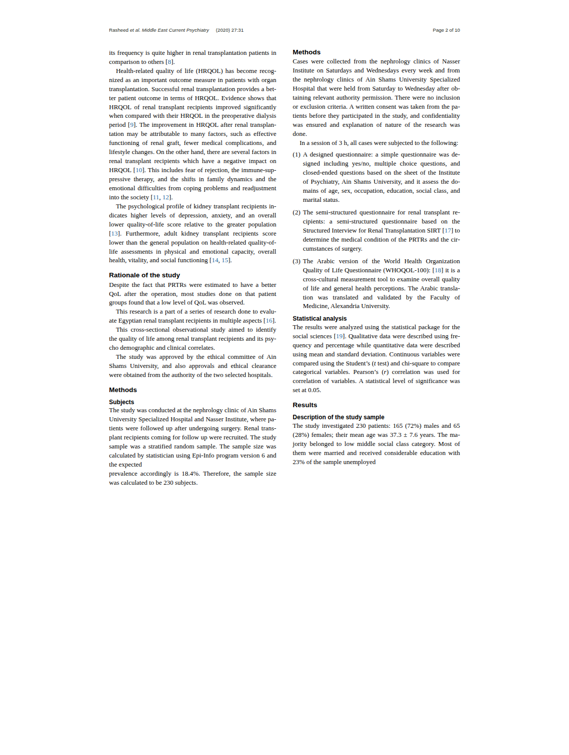Rasheed et al. Middle East Current Psychiatry (2020) 27:31
Page 2 of 10
its frequency is quite higher in renal transplantation patients in comparison to others [8].
Health-related quality of life (HRQOL) has become recognized as an important outcome measure in patients with organ transplantation. Successful renal transplantation provides a better patient outcome in terms of HRQOL. Evidence shows that HRQOL of renal transplant recipients improved significantly when compared with their HRQOL in the preoperative dialysis period [9]. The improvement in HRQOL after renal transplantation may be attributable to many factors, such as effective functioning of renal graft, fewer medical complications, and lifestyle changes. On the other hand, there are several factors in renal transplant recipients which have a negative impact on HRQOL [10]. This includes fear of rejection, the immune-suppressive therapy, and the shifts in family dynamics and the emotional difficulties from coping problems and readjustment into the society [11, 12].
The psychological profile of kidney transplant recipients indicates higher levels of depression, anxiety, and an overall lower quality-of-life score relative to the greater population [13]. Furthermore, adult kidney transplant recipients score lower than the general population on health-related quality-of-life assessments in physical and emotional capacity, overall health, vitality, and social functioning [14, 15].
Rationale of the study
Despite the fact that PRTRs were estimated to have a better QoL after the operation, most studies done on that patient groups found that a low level of QoL was observed.
This research is a part of a series of research done to evaluate Egyptian renal transplant recipients in multiple aspects [16].
This cross-sectional observational study aimed to identify the quality of life among renal transplant recipients and its psycho demographic and clinical correlates.
The study was approved by the ethical committee of Ain Shams University, and also approvals and ethical clearance were obtained from the authority of the two selected hospitals.
Methods
Subjects
The study was conducted at the nephrology clinic of Ain Shams University Specialized Hospital and Nasser Institute, where patients were followed up after undergoing surgery. Renal transplant recipients coming for follow up were recruited. The study sample was a stratified random sample. The sample size was calculated by statistician using Epi-Info program version 6 and the expected
prevalence accordingly is 18.4%. Therefore, the sample size was calculated to be 230 subjects.
Methods
Cases were collected from the nephrology clinics of Nasser Institute on Saturdays and Wednesdays every week and from the nephrology clinics of Ain Shams University Specialized Hospital that were held from Saturday to Wednesday after obtaining relevant authority permission. There were no inclusion or exclusion criteria. A written consent was taken from the patients before they participated in the study, and confidentiality was ensured and explanation of nature of the research was done.
In a session of 3 h, all cases were subjected to the following:
A designed questionnaire: a simple questionnaire was designed including yes/no, multiple choice questions, and closed-ended questions based on the sheet of the Institute of Psychiatry, Ain Shams University, and it assess the domains of age, sex, occupation, education, social class, and marital status.
The semi-structured questionnaire for renal transplant recipients: a semi-structured questionnaire based on the Structured Interview for Renal Transplantation SIRT [17] to determine the medical condition of the PRTRs and the circumstances of surgery.
The Arabic version of the World Health Organization Quality of Life Questionnaire (WHOQOL-100): [18] it is a cross-cultural measurement tool to examine overall quality of life and general health perceptions. The Arabic translation was translated and validated by the Faculty of Medicine, Alexandria University.
Statistical analysis
The results were analyzed using the statistical package for the social sciences [19]. Qualitative data were described using frequency and percentage while quantitative data were described using mean and standard deviation. Continuous variables were compared using the Student’s (t test) and chi-square to compare categorical variables. Pearson’s (r) correlation was used for correlation of variables. A statistical level of significance was set at 0.05.
Results
Description of the study sample
The study investigated 230 patients: 165 (72%) males and 65 (28%) females; their mean age was 37.3 ± 7.6 years. The majority belonged to low middle social class category. Most of them were married and received considerable education with 23% of the sample unemployed